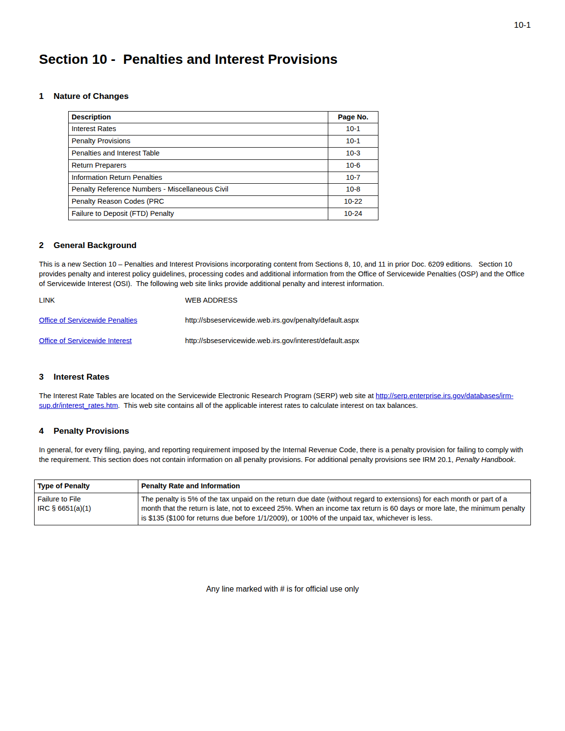10-1
Section 10 - Penalties and Interest Provisions
1 Nature of Changes
| Description | Page No. |
| --- | --- |
| Interest Rates | 10-1 |
| Penalty Provisions | 10-1 |
| Penalties and Interest Table | 10-3 |
| Return Preparers | 10-6 |
| Information Return Penalties | 10-7 |
| Penalty Reference Numbers - Miscellaneous Civil | 10-8 |
| Penalty Reason Codes (PRC | 10-22 |
| Failure to Deposit (FTD) Penalty | 10-24 |
2 General Background
This is a new Section 10 – Penalties and Interest Provisions incorporating content from Sections 8, 10, and 11 in prior Doc. 6209 editions. Section 10 provides penalty and interest policy guidelines, processing codes and additional information from the Office of Servicewide Penalties (OSP) and the Office of Servicewide Interest (OSI). The following web site links provide additional penalty and interest information.
| LINK | WEB ADDRESS |
| Office of Servicewide Penalties | http://sbseservicewide.web.irs.gov/penalty/default.aspx |
| Office of Servicewide Interest | http://sbseservicewide.web.irs.gov/interest/default.aspx |
3 Interest Rates
The Interest Rate Tables are located on the Servicewide Electronic Research Program (SERP) web site at http://serp.enterprise.irs.gov/databases/irm-sup.dr/interest_rates.htm. This web site contains all of the applicable interest rates to calculate interest on tax balances.
4 Penalty Provisions
In general, for every filing, paying, and reporting requirement imposed by the Internal Revenue Code, there is a penalty provision for failing to comply with the requirement. This section does not contain information on all penalty provisions. For additional penalty provisions see IRM 20.1, Penalty Handbook.
| Type of Penalty | Penalty Rate and Information |
| --- | --- |
| Failure to File IRC § 6651(a)(1) | The penalty is 5% of the tax unpaid on the return due date (without regard to extensions) for each month or part of a month that the return is late, not to exceed 25%. When an income tax return is 60 days or more late, the minimum penalty is $135 ($100 for returns due before 1/1/2009), or 100% of the unpaid tax, whichever is less. |
Any line marked with # is for official use only